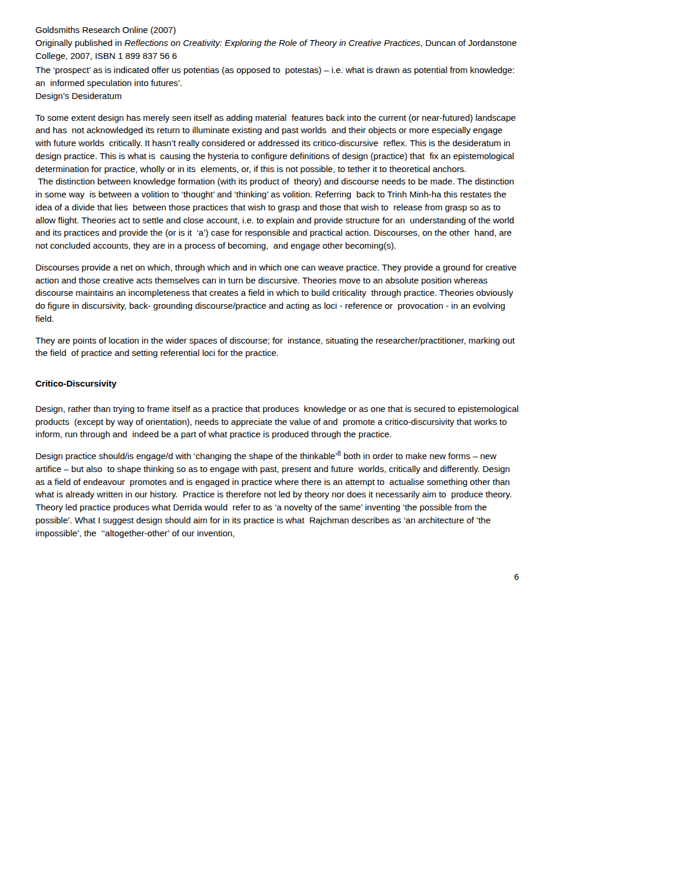Goldsmiths Research Online (2007)
Originally published in Reflections on Creativity: Exploring the Role of Theory in Creative Practices, Duncan of Jordanstone College, 2007, ISBN 1 899 837 56 6
The ‘prospect’ as is indicated offer us potentias (as opposed to potestas) – i.e. what is drawn as potential from knowledge: an informed speculation into futures’.
Design’s Desideratum
To some extent design has merely seen itself as adding material features back into the current (or near-futured) landscape and has not acknowledged its return to illuminate existing and past worlds and their objects or more especially engage with future worlds critically. It hasn’t really considered or addressed its critico-discursive reflex. This is the desideratum in design practice. This is what is causing the hysteria to configure definitions of design (practice) that fix an epistemological determination for practice, wholly or in its elements, or, if this is not possible, to tether it to theoretical anchors.
The distinction between knowledge formation (with its product of theory) and discourse needs to be made. The distinction in some way is between a volition to ‘thought’ and ‘thinking’ as volition. Referring back to Trinh Minh-ha this restates the idea of a divide that lies between those practices that wish to grasp and those that wish to release from grasp so as to allow flight. Theories act to settle and close account, i.e. to explain and provide structure for an understanding of the world and its practices and provide the (or is it ‘a’) case for responsible and practical action. Discourses, on the other hand, are not concluded accounts, they are in a process of becoming, and engage other becoming(s).
Discourses provide a net on which, through which and in which one can weave practice. They provide a ground for creative action and those creative acts themselves can in turn be discursive. Theories move to an absolute position whereas discourse maintains an incompleteness that creates a field in which to build criticality through practice. Theories obviously do figure in discursivity, back- grounding discourse/practice and acting as loci - reference or provocation - in an evolving field.
They are points of location in the wider spaces of discourse; for instance, situating the researcher/practitioner, marking out the field of practice and setting referential loci for the practice.
Critico-Discursivity
Design, rather than trying to frame itself as a practice that produces knowledge or as one that is secured to epistemological products (except by way of orientation), needs to appreciate the value of and promote a critico-discursivity that works to inform, run through and indeed be a part of what practice is produced through the practice.
Design practice should/is engage/d with ‘changing the shape of the thinkable’8 both in order to make new forms – new artifice – but also to shape thinking so as to engage with past, present and future worlds, critically and differently. Design as a field of endeavour promotes and is engaged in practice where there is an attempt to actualise something other than what is already written in our history. Practice is therefore not led by theory nor does it necessarily aim to produce theory. Theory led practice produces what Derrida would refer to as ‘a novelty of the same’ inventing ‘the possible from the possible’. What I suggest design should aim for in its practice is what Rajchman describes as ‘an architecture of ‘the impossible’, the ‘‘altogether-other’ of our invention,
6